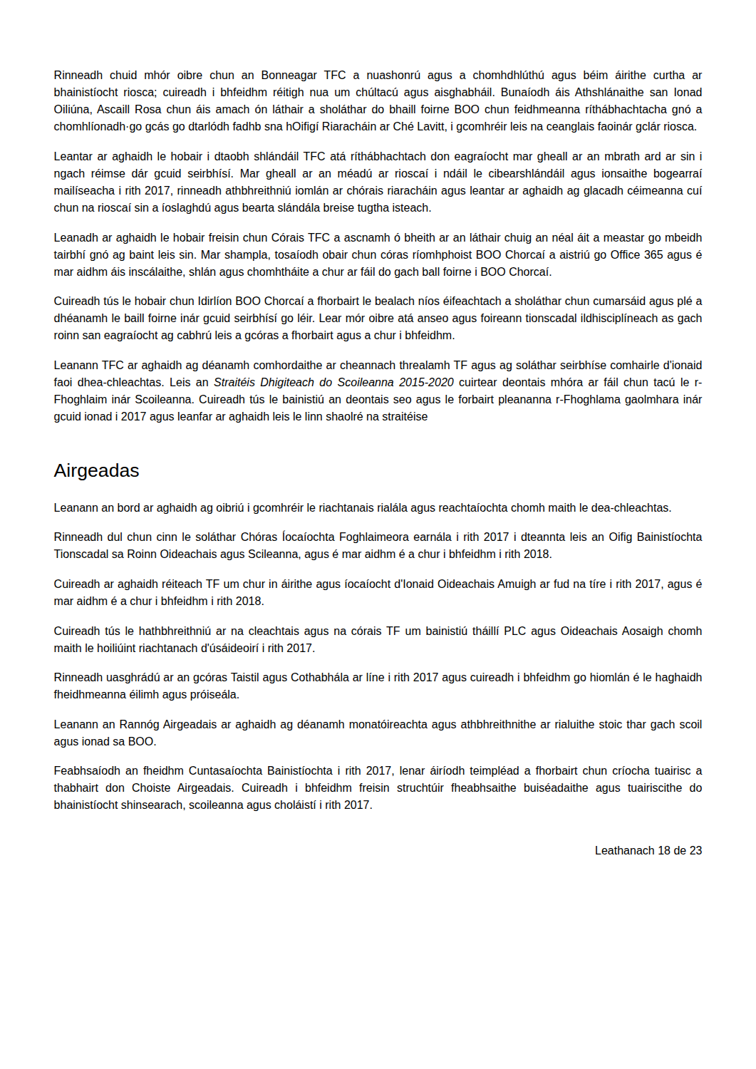Rinneadh chuid mhór oibre chun an Bonneagar TFC a nuashonrú agus a chomhdhlúthú agus béim áirithe curtha ar bhainistíocht riosca; cuireadh i bhfeidhm réitigh nua um chúltacú agus aisghabháil. Bunaíodh áis Athshlánaithe san Ionad Oiliúna, Ascaill Rosa chun áis amach ón láthair a sholáthar do bhaill foirne BOO chun feidhmeanna ríthábhachtacha gnó a chomhlíonadh·go gcás go dtarlódh fadhb sna hOifigí Riaracháin ar Ché Lavitt, i gcomhréir leis na ceanglais faoinár gclár riosca.
Leantar ar aghaidh le hobair i dtaobh shlándáil TFC atá ríthábhachtach don eagraíocht mar gheall ar an mbrath ard ar sin i ngach réimse dár gcuid seirbhísí. Mar gheall ar an méadú ar rioscaí i ndáil le cibearshlándáil agus ionsaithe bogearraí mailíseacha i rith 2017, rinneadh athbhreithniú iomlán ar chórais riaracháin agus leantar ar aghaidh ag glacadh céimeanna cuí chun na rioscaí sin a íoslaghdú agus bearta slándála breise tugtha isteach.
Leanadh ar aghaidh le hobair freisin chun Córais TFC a ascnamh ó bheith ar an láthair chuig an néal áit a meastar go mbeidh tairbhí gnó ag baint leis sin. Mar shampla, tosaíodh obair chun córas ríomhphoist BOO Chorcaí a aistriú go Office 365 agus é mar aidhm áis inscálaithe, shlán agus chomhtháite a chur ar fáil do gach ball foirne i BOO Chorcaí.
Cuireadh tús le hobair chun Idirlíon BOO Chorcaí a fhorbairt le bealach níos éifeachtach a sholáthar chun cumarsáid agus plé a dhéanamh le baill foirne inár gcuid seirbhísí go léir. Lear mór oibre atá anseo agus foireann tionscadal ildhisciplíneach as gach roinn san eagraíocht ag cabhrú leis a gcóras a fhorbairt agus a chur i bhfeidhm.
Leanann TFC ar aghaidh ag déanamh comhordaithe ar cheannach threalamh TF agus ag soláthar seirbhíse comhairle d'ionaid faoi dhea-chleachtas. Leis an Straitéis Dhigiteach do Scoileanna 2015-2020 cuirtear deontais mhóra ar fáil chun tacú le r-Fhoghlaim inár Scoileanna. Cuireadh tús le bainistiú an deontais seo agus le forbairt pleananna r-Fhoghlama gaolmhara inár gcuid ionad i 2017 agus leanfar ar aghaidh leis le linn shaolré na straitéise
Airgeadas
Leanann an bord ar aghaidh ag oibriú i gcomhréir le riachtanais rialála agus reachtaíochta chomh maith le dea-chleachtas.
Rinneadh dul chun cinn le soláthar Chóras Íocaíochta Foghlaimeora earnála i rith 2017 i dteannta leis an Oifig Bainistíochta Tionscadal sa Roinn Oideachais agus Scileanna, agus é mar aidhm é a chur i bhfeidhm i rith 2018.
Cuireadh ar aghaidh réiteach TF um chur in áirithe agus íocaíocht d'Ionaid Oideachais Amuigh ar fud na tíre i rith 2017, agus é mar aidhm é a chur i bhfeidhm i rith 2018.
Cuireadh tús le hathbhreithniú ar na cleachtais agus na córais TF um bainistiú tháillí PLC agus Oideachais Aosaigh chomh maith le hoiliúint riachtanach d'úsáideoirí i rith 2017.
Rinneadh uasghrádú ar an gcóras Taistil agus Cothabhála ar líne i rith 2017 agus cuireadh i bhfeidhm go hiomlán é le haghaidh fheidhmeanna éilimh agus próiseála.
Leanann an Rannóg Airgeadais ar aghaidh ag déanamh monatóireachta agus athbhreithnithe ar rialuithe stoic thar gach scoil agus ionad sa BOO.
Feabhsaíodh an fheidhm Cuntasaíochta Bainistíochta i rith 2017, lenar áiríodh teimpléad a fhorbairt chun críocha tuairisc a thabhairt don Choiste Airgeadais. Cuireadh i bhfeidhm freisin struchtúir fheabhsaithe buiséadaithe agus tuairiscithe do bhainistíocht shinsearach, scoileanna agus choláistí i rith 2017.
Leathanach 18 de 23